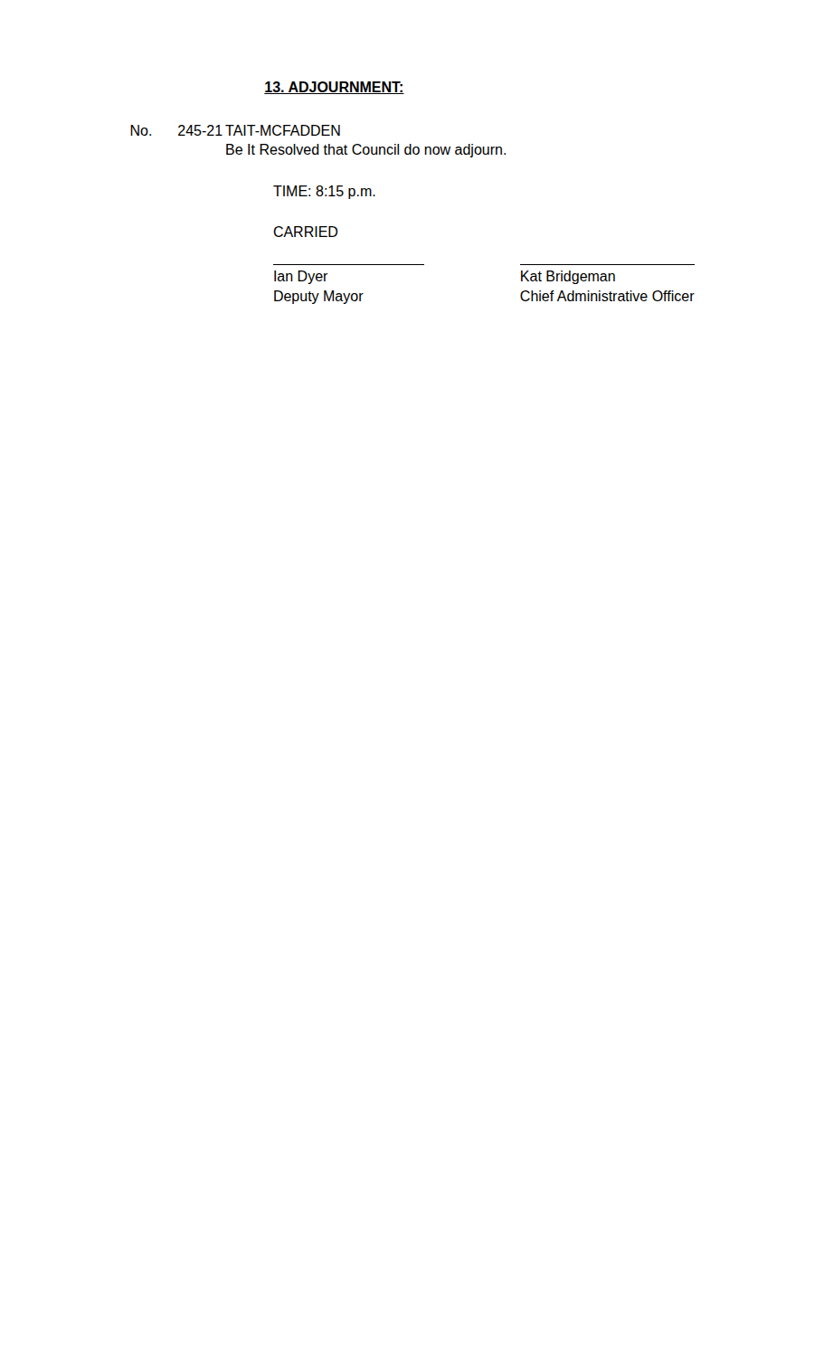13. ADJOURNMENT:
No.
245-21
TAIT-MCFADDEN
Be It Resolved that Council do now adjourn.
TIME: 8:15 p.m.
CARRIED
Ian Dyer Deputy Mayor
Kat Bridgeman Chief Administrative Officer